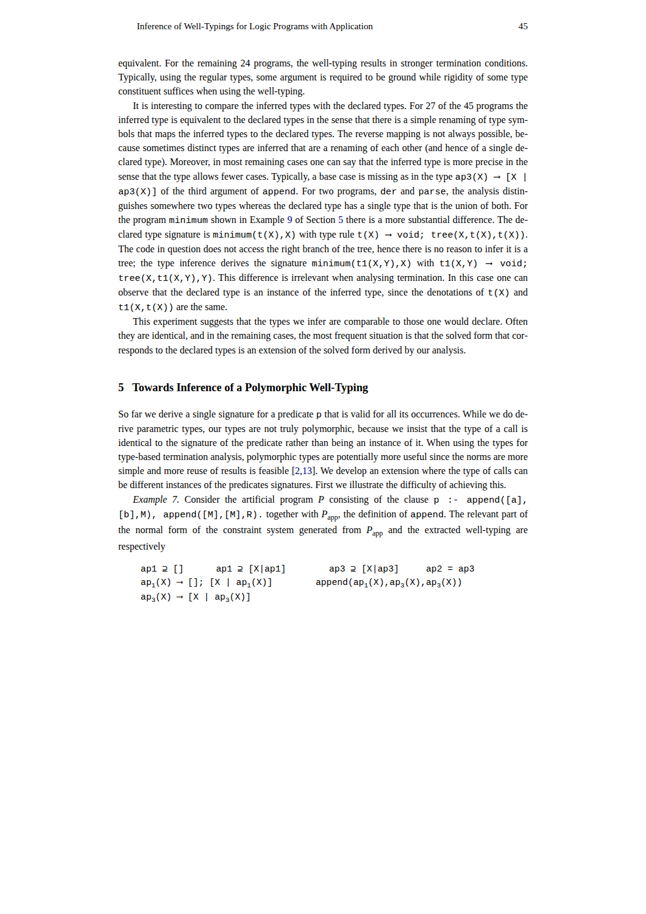Inference of Well-Typings for Logic Programs with Application 45
equivalent. For the remaining 24 programs, the well-typing results in stronger termination conditions. Typically, using the regular types, some argument is required to be ground while rigidity of some type constituent suffices when using the well-typing.
It is interesting to compare the inferred types with the declared types. For 27 of the 45 programs the inferred type is equivalent to the declared types in the sense that there is a simple renaming of type symbols that maps the inferred types to the declared types. The reverse mapping is not always possible, because sometimes distinct types are inferred that are a renaming of each other (and hence of a single declared type). Moreover, in most remaining cases one can say that the inferred type is more precise in the sense that the type allows fewer cases. Typically, a base case is missing as in the type ap3(X) ⟶ [X | ap3(X)] of the third argument of append. For two programs, der and parse, the analysis distinguishes somewhere two types whereas the declared type has a single type that is the union of both. For the program minimum shown in Example 9 of Section 5 there is a more substantial difference. The declared type signature is minimum(t(X),X) with type rule t(X) ⟶ void; tree(X,t(X),t(X)). The code in question does not access the right branch of the tree, hence there is no reason to infer it is a tree; the type inference derives the signature minimum(t1(X,Y),X) with t1(X,Y) ⟶ void; tree(X,t1(X,Y),Y). This difference is irrelevant when analysing termination. In this case one can observe that the declared type is an instance of the inferred type, since the denotations of t(X) and t1(X,t(X)) are the same.
This experiment suggests that the types we infer are comparable to those one would declare. Often they are identical, and in the remaining cases, the most frequent situation is that the solved form that corresponds to the declared types is an extension of the solved form derived by our analysis.
5 Towards Inference of a Polymorphic Well-Typing
So far we derive a single signature for a predicate p that is valid for all its occurrences. While we do derive parametric types, our types are not truly polymorphic, because we insist that the type of a call is identical to the signature of the predicate rather than being an instance of it. When using the types for type-based termination analysis, polymorphic types are potentially more useful since the norms are more simple and more reuse of results is feasible [2,13]. We develop an extension where the type of calls can be different instances of the predicates signatures. First we illustrate the difficulty of achieving this.
Example 7. Consider the artificial program P consisting of the clause p :- append([a],[b],M), append([M],[M],R). together with Papp, the definition of append. The relevant part of the normal form of the constraint system generated from Papp and the extracted well-typing are respectively
ap1 ⊇ [] ap1 ⊇ [X|ap1] ap3 ⊇ [X|ap3] ap2 = ap3 ap1(X) ⟶ []; [X | ap1(X)] append(ap1(X),ap3(X),ap3(X)) ap3(X) ⟶ [X | ap3(X)]